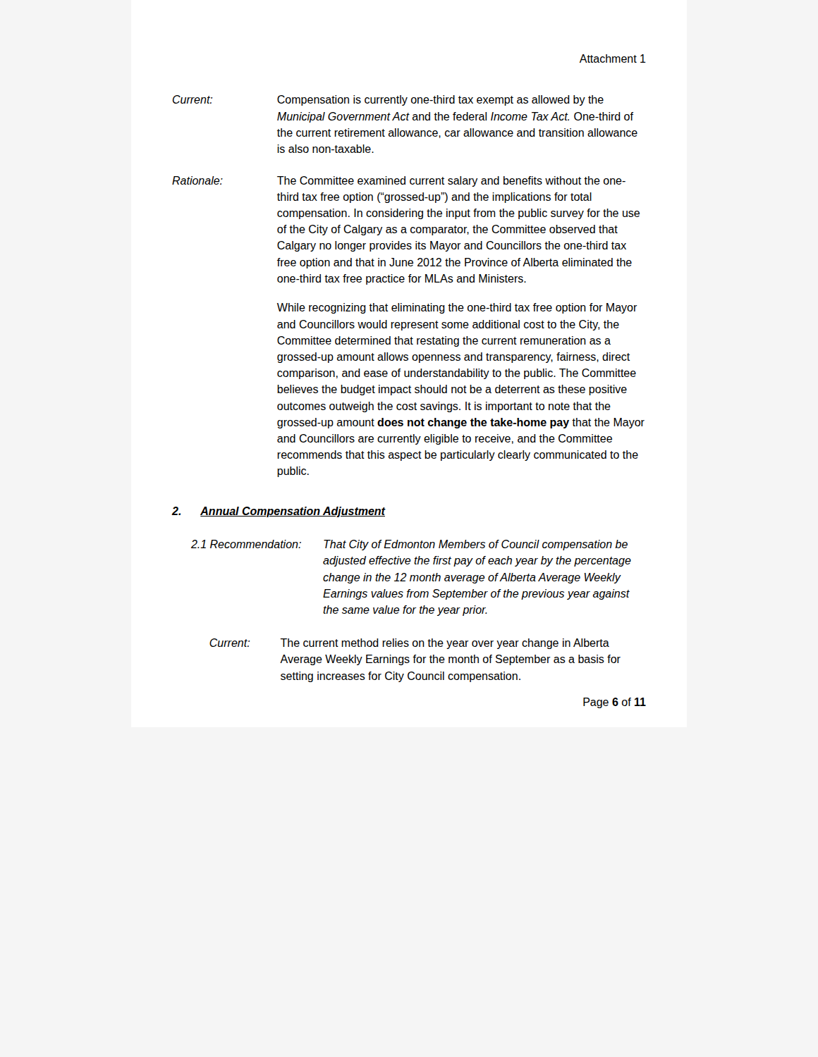Attachment 1
Current:
Compensation is currently one-third tax exempt as allowed by the Municipal Government Act and the federal Income Tax Act. One-third of the current retirement allowance, car allowance and transition allowance is also non-taxable.
Rationale:
The Committee examined current salary and benefits without the one-third tax free option (“grossed-up”) and the implications for total compensation. In considering the input from the public survey for the use of the City of Calgary as a comparator, the Committee observed that Calgary no longer provides its Mayor and Councillors the one-third tax free option and that in June 2012 the Province of Alberta eliminated the one-third tax free practice for MLAs and Ministers.
While recognizing that eliminating the one-third tax free option for Mayor and Councillors would represent some additional cost to the City, the Committee determined that restating the current remuneration as a grossed-up amount allows openness and transparency, fairness, direct comparison, and ease of understandability to the public. The Committee believes the budget impact should not be a deterrent as these positive outcomes outweigh the cost savings. It is important to note that the grossed-up amount does not change the take-home pay that the Mayor and Councillors are currently eligible to receive, and the Committee recommends that this aspect be particularly clearly communicated to the public.
2. Annual Compensation Adjustment
2.1 Recommendation:
That City of Edmonton Members of Council compensation be adjusted effective the first pay of each year by the percentage change in the 12 month average of Alberta Average Weekly Earnings values from September of the previous year against the same value for the year prior.
Current:
The current method relies on the year over year change in Alberta Average Weekly Earnings for the month of September as a basis for setting increases for City Council compensation.
Page 6 of 11